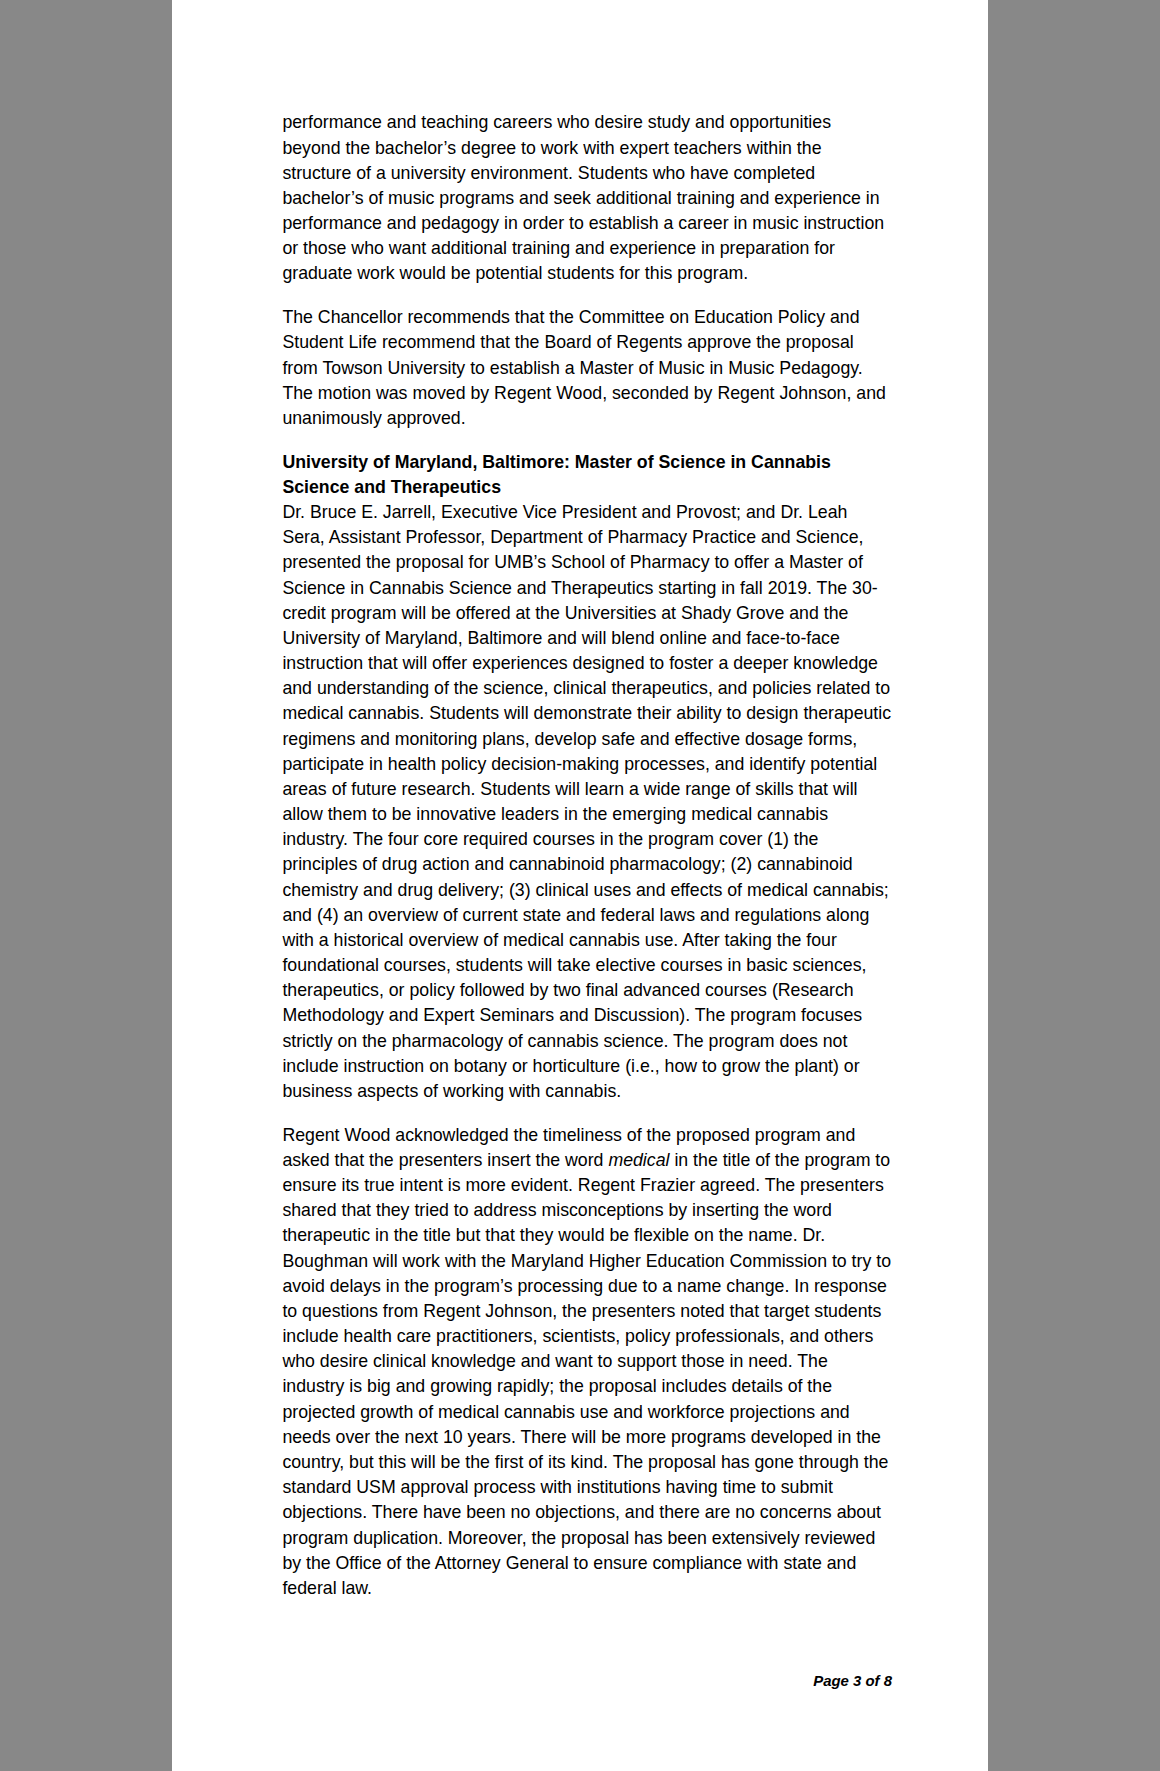performance and teaching careers who desire study and opportunities beyond the bachelor’s degree to work with expert teachers within the structure of a university environment. Students who have completed bachelor’s of music programs and seek additional training and experience in performance and pedagogy in order to establish a career in music instruction or those who want additional training and experience in preparation for graduate work would be potential students for this program.
The Chancellor recommends that the Committee on Education Policy and Student Life recommend that the Board of Regents approve the proposal from Towson University to establish a Master of Music in Music Pedagogy. The motion was moved by Regent Wood, seconded by Regent Johnson, and unanimously approved.
University of Maryland, Baltimore: Master of Science in Cannabis Science and Therapeutics
Dr. Bruce E. Jarrell, Executive Vice President and Provost; and Dr. Leah Sera, Assistant Professor, Department of Pharmacy Practice and Science, presented the proposal for UMB’s School of Pharmacy to offer a Master of Science in Cannabis Science and Therapeutics starting in fall 2019. The 30-credit program will be offered at the Universities at Shady Grove and the University of Maryland, Baltimore and will blend online and face-to-face instruction that will offer experiences designed to foster a deeper knowledge and understanding of the science, clinical therapeutics, and policies related to medical cannabis. Students will demonstrate their ability to design therapeutic regimens and monitoring plans, develop safe and effective dosage forms, participate in health policy decision-making processes, and identify potential areas of future research. Students will learn a wide range of skills that will allow them to be innovative leaders in the emerging medical cannabis industry. The four core required courses in the program cover (1) the principles of drug action and cannabinoid pharmacology; (2) cannabinoid chemistry and drug delivery; (3) clinical uses and effects of medical cannabis; and (4) an overview of current state and federal laws and regulations along with a historical overview of medical cannabis use. After taking the four foundational courses, students will take elective courses in basic sciences, therapeutics, or policy followed by two final advanced courses (Research Methodology and Expert Seminars and Discussion). The program focuses strictly on the pharmacology of cannabis science. The program does not include instruction on botany or horticulture (i.e., how to grow the plant) or business aspects of working with cannabis.
Regent Wood acknowledged the timeliness of the proposed program and asked that the presenters insert the word medical in the title of the program to ensure its true intent is more evident. Regent Frazier agreed. The presenters shared that they tried to address misconceptions by inserting the word therapeutic in the title but that they would be flexible on the name. Dr. Boughman will work with the Maryland Higher Education Commission to try to avoid delays in the program’s processing due to a name change. In response to questions from Regent Johnson, the presenters noted that target students include health care practitioners, scientists, policy professionals, and others who desire clinical knowledge and want to support those in need. The industry is big and growing rapidly; the proposal includes details of the projected growth of medical cannabis use and workforce projections and needs over the next 10 years. There will be more programs developed in the country, but this will be the first of its kind. The proposal has gone through the standard USM approval process with institutions having time to submit objections. There have been no objections, and there are no concerns about program duplication. Moreover, the proposal has been extensively reviewed by the Office of the Attorney General to ensure compliance with state and federal law.
Page 3 of 8